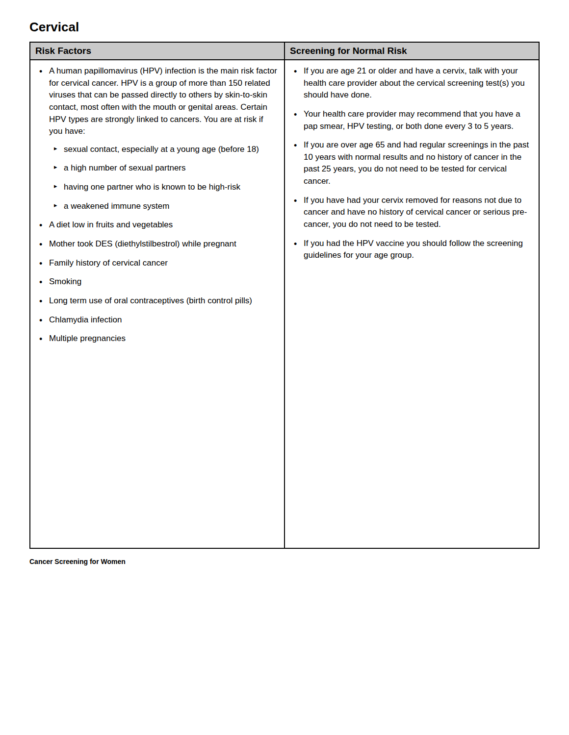Cervical
| Risk Factors | Screening for Normal Risk |
| --- | --- |
| A human papillomavirus (HPV) infection is the main risk factor for cervical cancer. HPV is a group of more than 150 related viruses that can be passed directly to others by skin-to-skin contact, most often with the mouth or genital areas. Certain HPV types are strongly linked to cancers. You are at risk if you have: sexual contact, especially at a young age (before 18) a high number of sexual partners having one partner who is known to be high-risk a weakened immune system A diet low in fruits and vegetables Mother took DES (diethylstilbestrol) while pregnant Family history of cervical cancer Smoking Long term use of oral contraceptives (birth control pills) Chlamydia infection Multiple pregnancies | If you are age 21 or older and have a cervix, talk with your health care provider about the cervical screening test(s) you should have done. Your health care provider may recommend that you have a pap smear, HPV testing, or both done every 3 to 5 years. If you are over age 65 and had regular screenings in the past 10 years with normal results and no history of cancer in the past 25 years, you do not need to be tested for cervical cancer. If you have had your cervix removed for reasons not due to cancer and have no history of cervical cancer or serious pre-cancer, you do not need to be tested. If you had the HPV vaccine you should follow the screening guidelines for your age group. |
Cancer Screening for Women